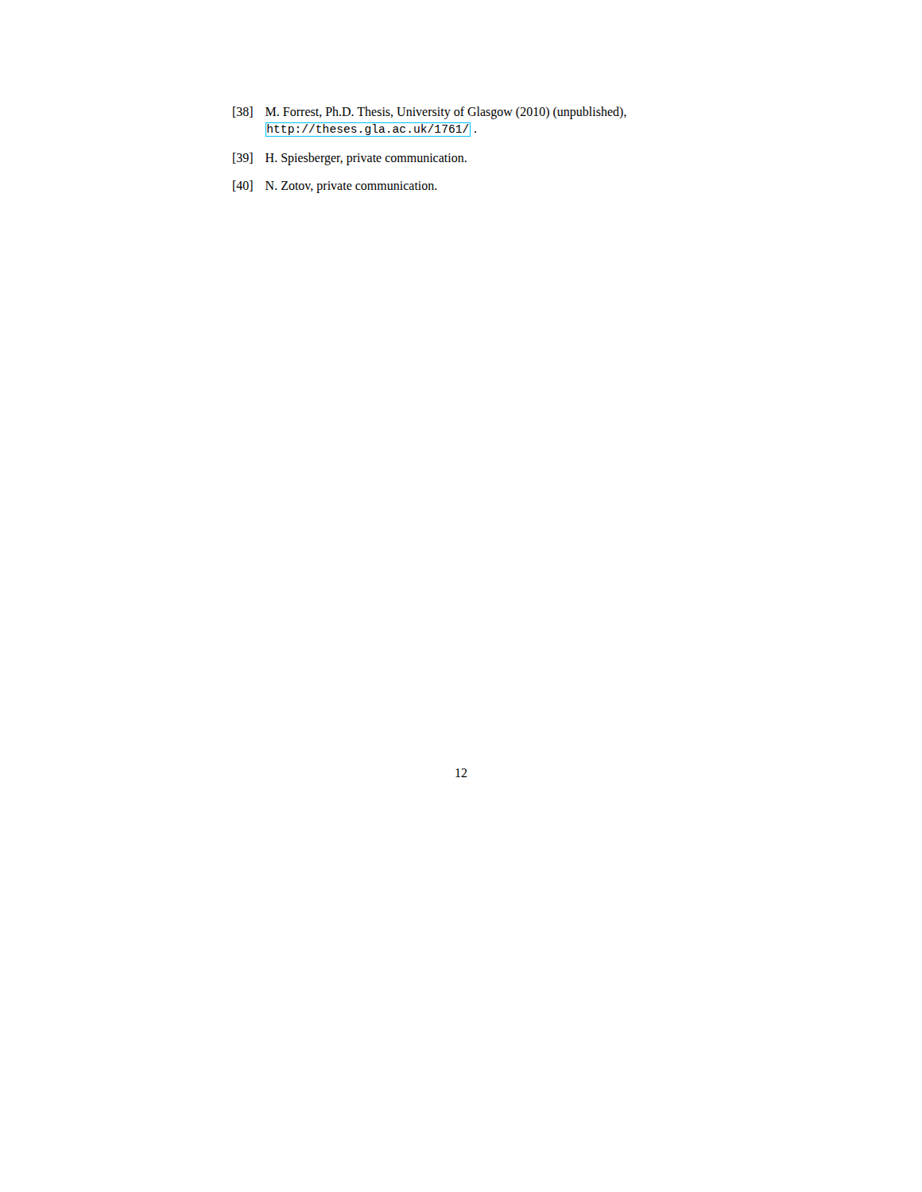[38] M. Forrest, Ph.D. Thesis, University of Glasgow (2010) (unpublished),
http://theses.gla.ac.uk/1761/ .
[39] H. Spiesberger, private communication.
[40] N. Zotov, private communication.
12